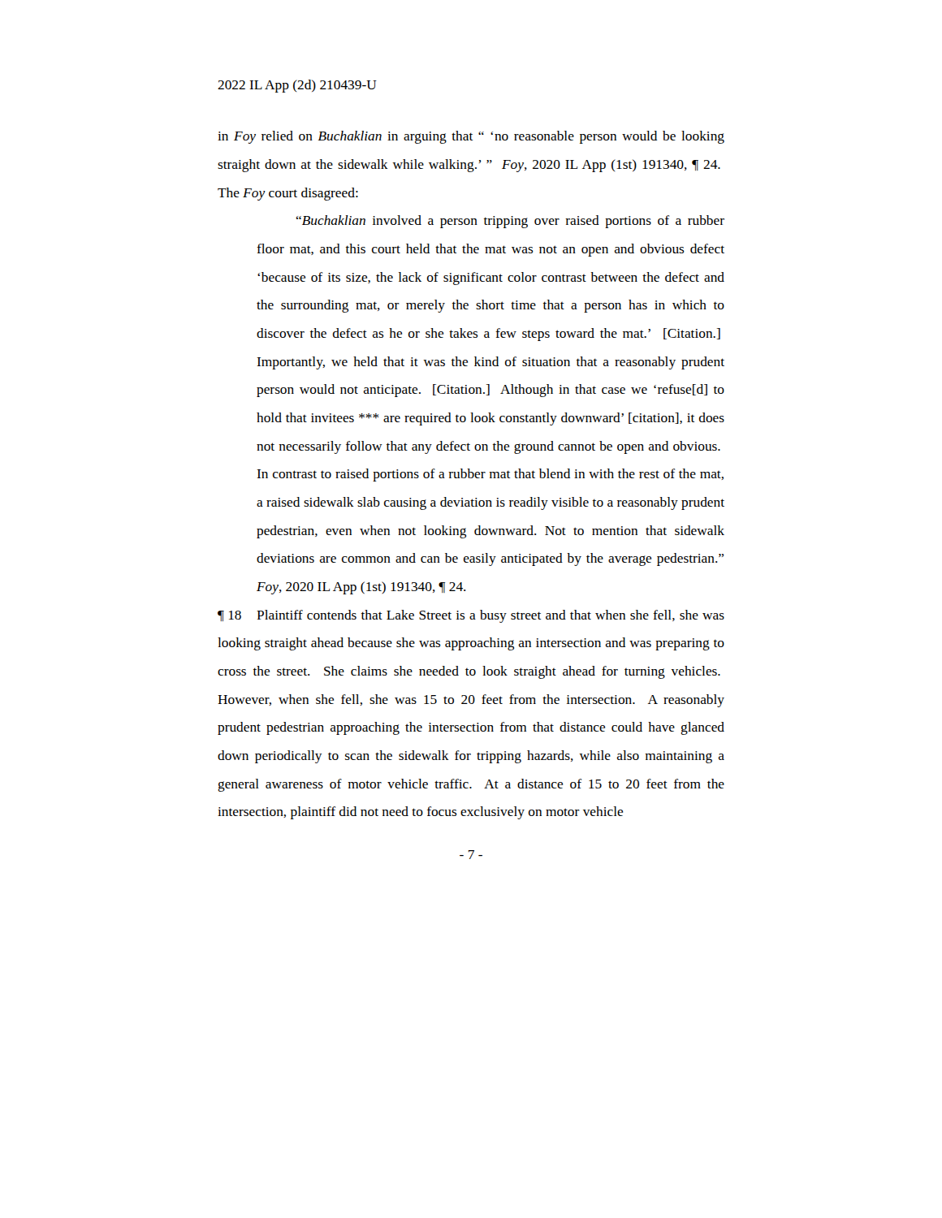2022 IL App (2d) 210439-U
in Foy relied on Buchaklian in arguing that “ ‘no reasonable person would be looking straight down at the sidewalk while walking.’ ” Foy, 2020 IL App (1st) 191340, ¶ 24. The Foy court disagreed:
“Buchaklian involved a person tripping over raised portions of a rubber floor mat, and this court held that the mat was not an open and obvious defect ‘because of its size, the lack of significant color contrast between the defect and the surrounding mat, or merely the short time that a person has in which to discover the defect as he or she takes a few steps toward the mat.’ [Citation.] Importantly, we held that it was the kind of situation that a reasonably prudent person would not anticipate. [Citation.] Although in that case we ‘refuse[d] to hold that invitees *** are required to look constantly downward’ [citation], it does not necessarily follow that any defect on the ground cannot be open and obvious. In contrast to raised portions of a rubber mat that blend in with the rest of the mat, a raised sidewalk slab causing a deviation is readily visible to a reasonably prudent pedestrian, even when not looking downward. Not to mention that sidewalk deviations are common and can be easily anticipated by the average pedestrian.” Foy, 2020 IL App (1st) 191340, ¶ 24.
¶ 18 Plaintiff contends that Lake Street is a busy street and that when she fell, she was looking straight ahead because she was approaching an intersection and was preparing to cross the street. She claims she needed to look straight ahead for turning vehicles. However, when she fell, she was 15 to 20 feet from the intersection. A reasonably prudent pedestrian approaching the intersection from that distance could have glanced down periodically to scan the sidewalk for tripping hazards, while also maintaining a general awareness of motor vehicle traffic. At a distance of 15 to 20 feet from the intersection, plaintiff did not need to focus exclusively on motor vehicle
- 7 -